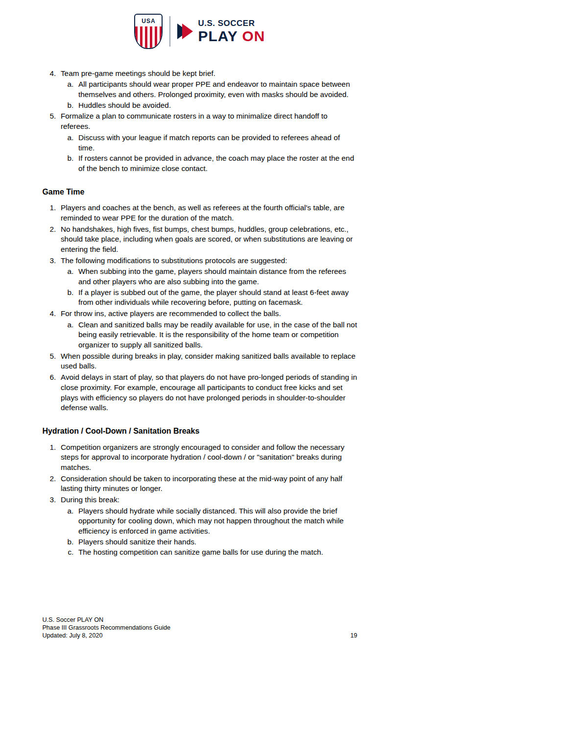USA
U.S. SOCCER
PLAY ON
Team pre-game meetings should be kept brief.
All participants should wear proper PPE and endeavor to maintain space between themselves and others. Prolonged proximity, even with masks should be avoided.
Huddles should be avoided.
Formalize a plan to communicate rosters in a way to minimalize direct handoff to referees.
Discuss with your league if match reports can be provided to referees ahead of time.
If rosters cannot be provided in advance, the coach may place the roster at the end of the bench to minimize close contact.
Game Time
Players and coaches at the bench, as well as referees at the fourth official's table, are reminded to wear PPE for the duration of the match.
No handshakes, high fives, fist bumps, chest bumps, huddles, group celebrations, etc., should take place, including when goals are scored, or when substitutions are leaving or entering the field.
The following modifications to substitutions protocols are suggested:
When subbing into the game, players should maintain distance from the referees and other players who are also subbing into the game.
If a player is subbed out of the game, the player should stand at least 6-feet away from other individuals while recovering before, putting on facemask.
For throw ins, active players are recommended to collect the balls.
Clean and sanitized balls may be readily available for use, in the case of the ball not being easily retrievable. It is the responsibility of the home team or competition organizer to supply all sanitized balls.
When possible during breaks in play, consider making sanitized balls available to replace used balls.
Avoid delays in start of play, so that players do not have pro-longed periods of standing in close proximity. For example, encourage all participants to conduct free kicks and set plays with efficiency so players do not have prolonged periods in shoulder-to-shoulder defense walls.
Hydration / Cool-Down / Sanitation Breaks
Competition organizers are strongly encouraged to consider and follow the necessary steps for approval to incorporate hydration / cool-down / or "sanitation" breaks during matches.
Consideration should be taken to incorporating these at the mid-way point of any half lasting thirty minutes or longer.
During this break:
Players should hydrate while socially distanced. This will also provide the brief opportunity for cooling down, which may not happen throughout the match while efficiency is enforced in game activities.
Players should sanitize their hands.
The hosting competition can sanitize game balls for use during the match.
U.S. Soccer PLAY ON
Phase III Grassroots Recommendations Guide
Updated: July 8, 2020 19